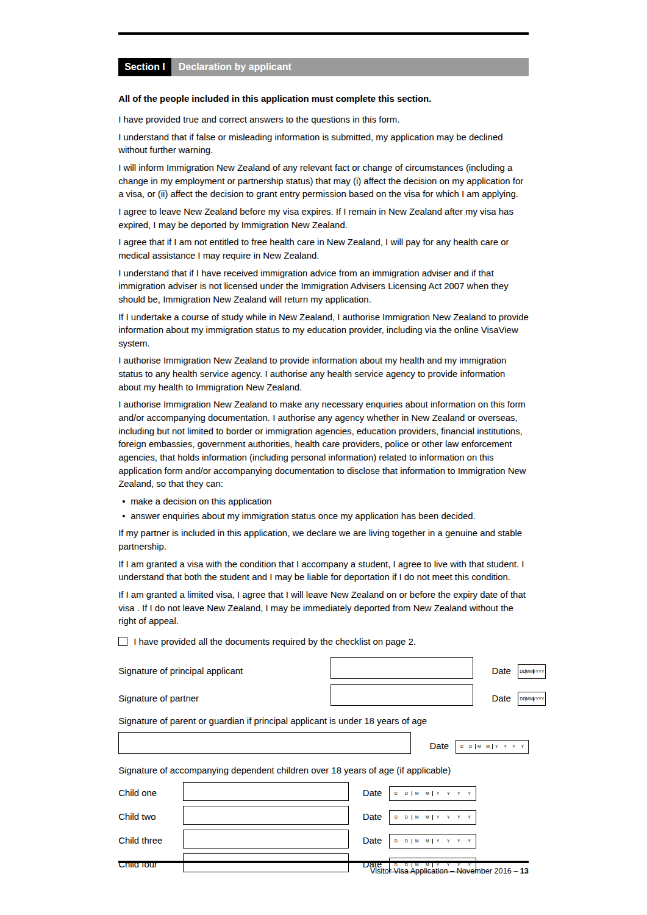Section I
Declaration by applicant
All of the people included in this application must complete this section.
I have provided true and correct answers to the questions in this form.
I understand that if false or misleading information is submitted, my application may be declined without further warning.
I will inform Immigration New Zealand of any relevant fact or change of circumstances (including a change in my employment or partnership status) that may (i) affect the decision on my application for a visa, or (ii) affect the decision to grant entry permission based on the visa for which I am applying.
I agree to leave New Zealand before my visa expires. If I remain in New Zealand after my visa has expired, I may be deported by Immigration New Zealand.
I agree that if I am not entitled to free health care in New Zealand, I will pay for any health care or medical assistance I may require in New Zealand.
I understand that if I have received immigration advice from an immigration adviser and if that immigration adviser is not licensed under the Immigration Advisers Licensing Act 2007 when they should be, Immigration New Zealand will return my application.
If I undertake a course of study while in New Zealand, I authorise Immigration New Zealand to provide information about my immigration status to my education provider, including via the online VisaView system.
I authorise Immigration New Zealand to provide information about my health and my immigration status to any health service agency. I authorise any health service agency to provide information about my health to Immigration New Zealand.
I authorise Immigration New Zealand to make any necessary enquiries about information on this form and/or accompanying documentation. I authorise any agency whether in New Zealand or overseas, including but not limited to border or immigration agencies, education providers, financial institutions, foreign embassies, government authorities, health care providers, police or other law enforcement agencies, that holds information (including personal information) related to information on this application form and/or accompanying documentation to disclose that information to Immigration New Zealand, so that they can:
make a decision on this application
answer enquiries about my immigration status once my application has been decided.
If my partner is included in this application, we declare we are living together in a genuine and stable partnership.
If I am granted a visa with the condition that I accompany a student, I agree to live with that student. I understand that both the student and I may be liable for deportation if I do not meet this condition.
If I am granted a limited visa, I agree that I will leave New Zealand on or before the expiry date of that visa . If I do not leave New Zealand, I may be immediately deported from New Zealand without the right of appeal.
I have provided all the documents required by the checklist on page 2.
Signature of principal applicant
Date
DDMMYYYY
Signature of partner
Date
DDMMYYYY
Signature of parent or guardian if principal applicant is under 18 years of age
Date
DDMMYYYY
Signature of accompanying dependent children over 18 years of age (if applicable)
Child one
Date
DDMMYYYY
Child two
Date
DDMMYYYY
Child three
Date
DDMMYYYY
Child four
Date
DDMMYYYY
Visitor Visa Application – November 2016 – 13